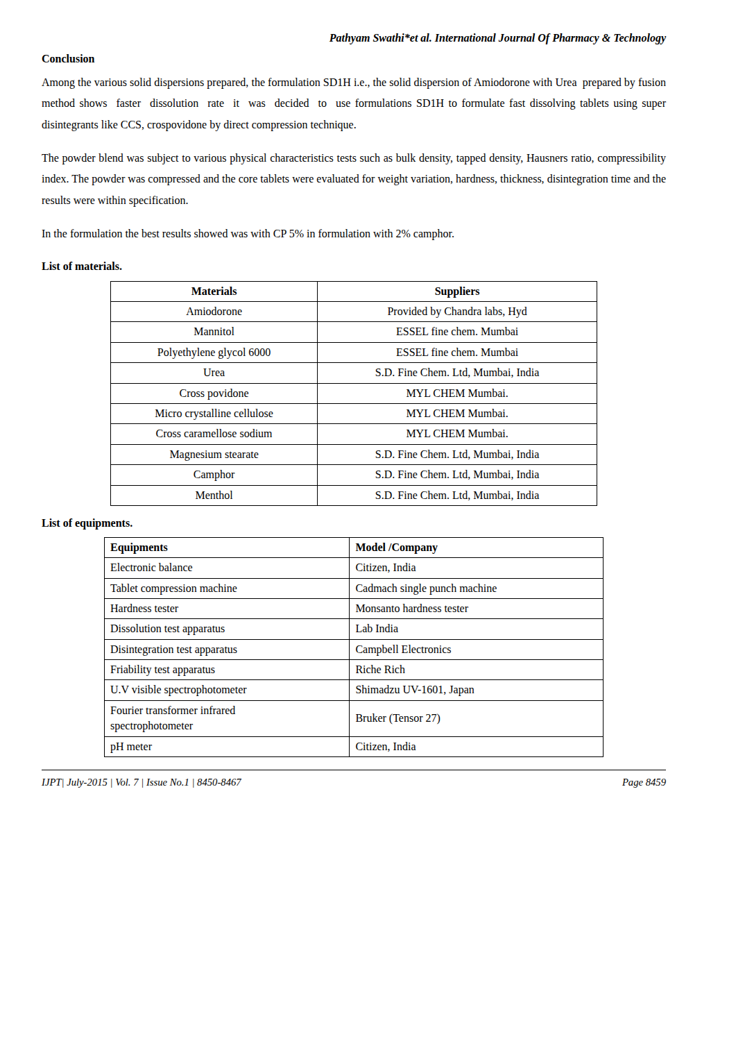Pathyam Swathi*et al. International Journal Of Pharmacy & Technology
Conclusion
Among the various solid dispersions prepared, the formulation SD1H i.e., the solid dispersion of Amiodorone with Urea prepared by fusion method shows faster dissolution rate it was decided to use formulations SD1H to formulate fast dissolving tablets using super disintegrants like CCS, crospovidone by direct compression technique.
The powder blend was subject to various physical characteristics tests such as bulk density, tapped density, Hausners ratio, compressibility index. The powder was compressed and the core tablets were evaluated for weight variation, hardness, thickness, disintegration time and the results were within specification.
In the formulation the best results showed was with CP 5% in formulation with 2% camphor.
List of materials.
| Materials | Suppliers |
| --- | --- |
| Amiodorone | Provided by Chandra labs, Hyd |
| Mannitol | ESSEL fine chem. Mumbai |
| Polyethylene glycol 6000 | ESSEL fine chem. Mumbai |
| Urea | S.D. Fine Chem. Ltd, Mumbai, India |
| Cross povidone | MYL CHEM Mumbai. |
| Micro crystalline cellulose | MYL CHEM Mumbai. |
| Cross caramellose sodium | MYL CHEM Mumbai. |
| Magnesium stearate | S.D. Fine Chem. Ltd, Mumbai, India |
| Camphor | S.D. Fine Chem. Ltd, Mumbai, India |
| Menthol | S.D. Fine Chem. Ltd, Mumbai, India |
List of equipments.
| Equipments | Model /Company |
| --- | --- |
| Electronic balance | Citizen, India |
| Tablet compression machine | Cadmach single punch machine |
| Hardness tester | Monsanto hardness tester |
| Dissolution test apparatus | Lab India |
| Disintegration test apparatus | Campbell Electronics |
| Friability test apparatus | Riche Rich |
| U.V visible spectrophotometer | Shimadzu UV-1601, Japan |
| Fourier transformer infrared spectrophotometer | Bruker (Tensor 27) |
| pH meter | Citizen, India |
IJPT| July-2015 | Vol. 7 | Issue No.1 | 8450-8467
Page 8459